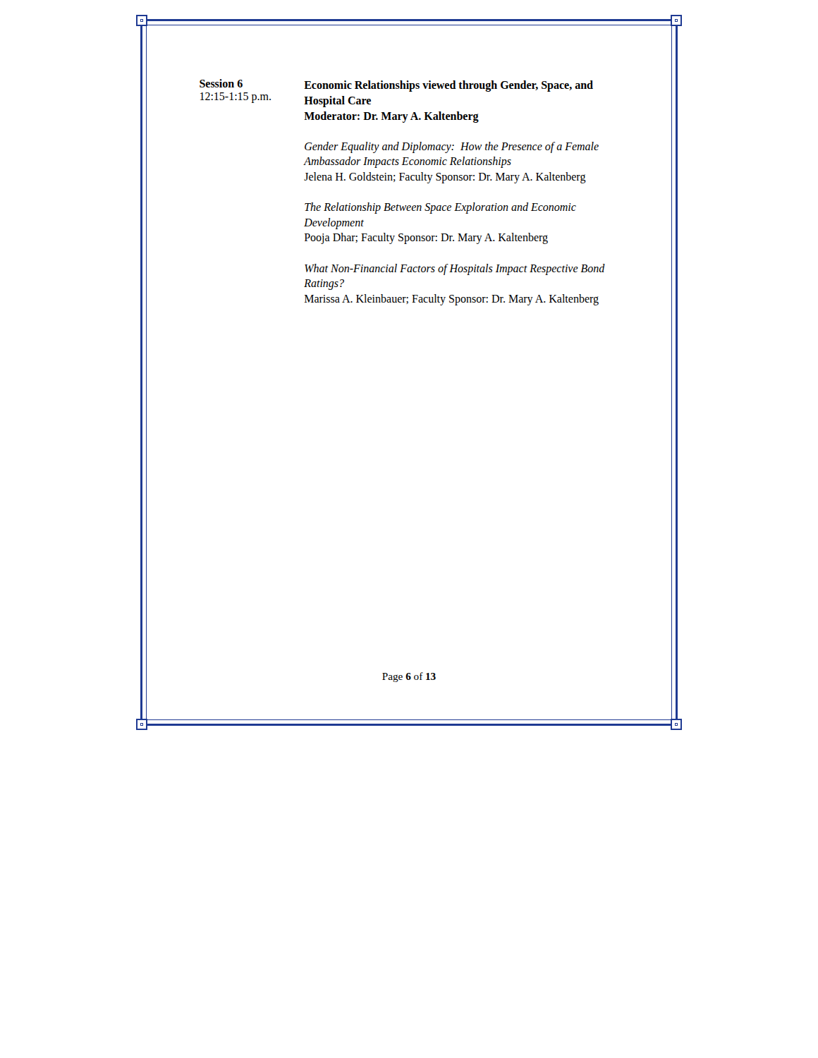| Session 6 12:15-1:15 p.m. | Economic Relationships viewed through Gender, Space, and Hospital Care Moderator: Dr. Mary A. Kaltenberg Gender Equality and Diplomacy: How the Presence of a Female Ambassador Impacts Economic Relationships Jelena H. Goldstein; Faculty Sponsor: Dr. Mary A. Kaltenberg The Relationship Between Space Exploration and Economic Development Pooja Dhar; Faculty Sponsor: Dr. Mary A. Kaltenberg What Non-Financial Factors of Hospitals Impact Respective Bond Ratings? Marissa A. Kleinbauer; Faculty Sponsor: Dr. Mary A. Kaltenberg |
Page 6 of 13